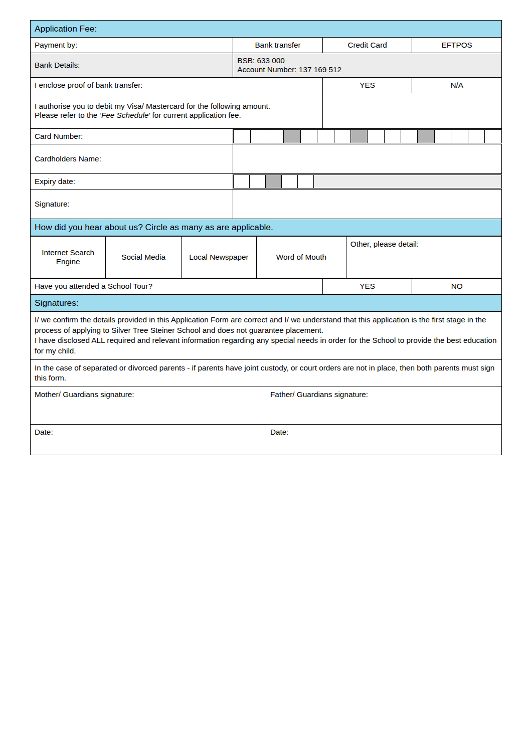| Application Fee: |
| Payment by: | Bank transfer | Credit Card | EFTPOS |
| Bank Details: | BSB: 633 000 Account Number: 137 169 512 |
| I enclose proof of bank transfer: | YES | N/A |
| I authorise you to debit my Visa/ Mastercard for the following amount. Please refer to the ‘ Fee Schedule ’ for current application fee. | |
| Card Number: | |
| Cardholders Name: | |
| Expiry date: | |
| Signature: | |
| How did you hear about us? Circle as many as are applicable. |
| Internet Search Engine | Social Media | Local Newspaper | Word of Mouth | Other, please detail: |
| Have you attended a School Tour? | YES | NO |
| Signatures: |
| I/ we confirm the details provided in this Application Form are correct and I/ we understand that this application is the first stage in the process of applying to Silver Tree Steiner School and does not guarantee placement. I have disclosed ALL required and relevant information regarding any special needs in order for the School to provide the best education for my child. |
| In the case of separated or divorced parents - if parents have joint custody, or court orders are not in place, then both parents must sign this form. |
| Mother/ Guardians signature: | Father/ Guardians signature: |
| Date: | Date: |